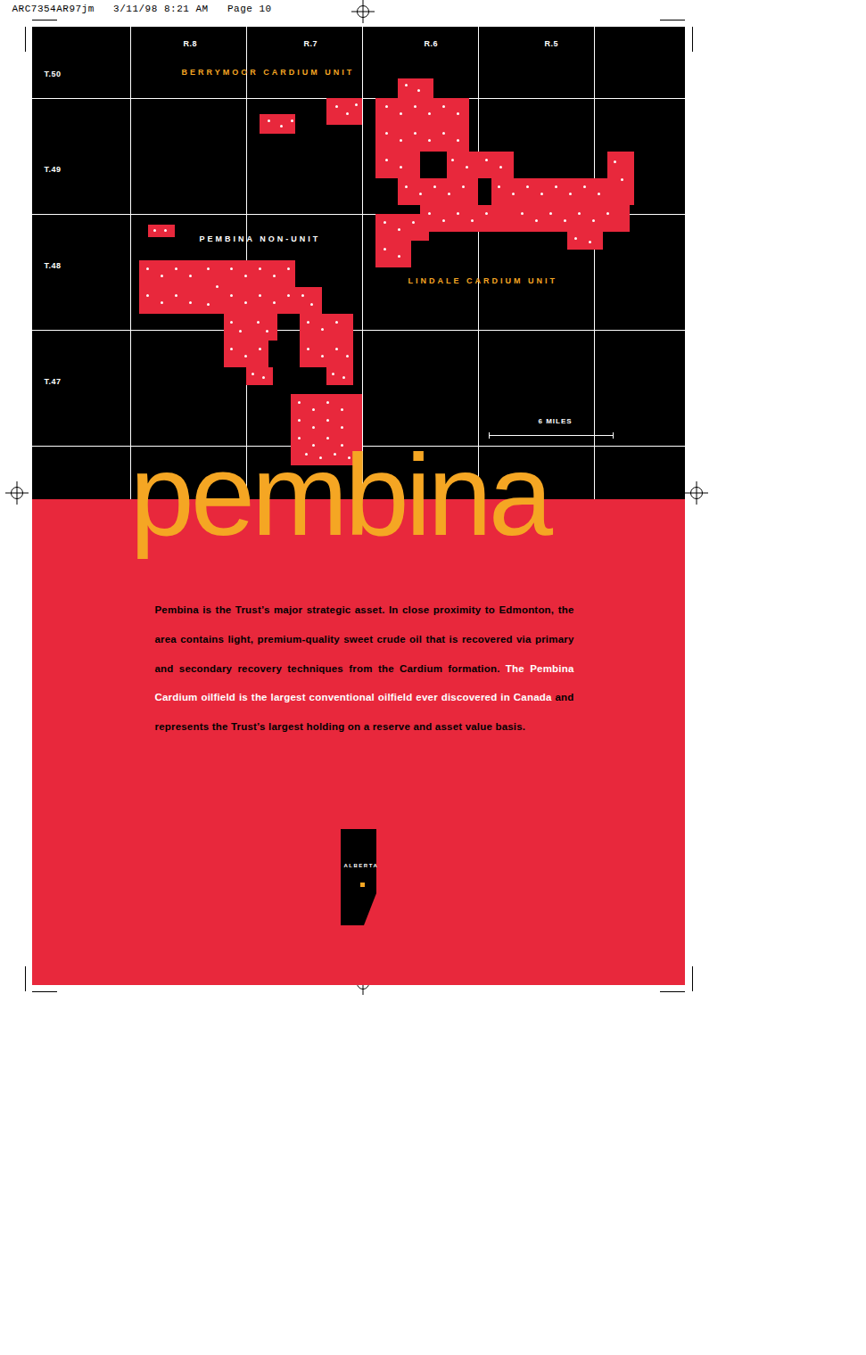ARC7354AR97jm 3/11/98 8:21 AM Page 10
R.8
R.7
R.6
R.5
T.50
T.49
T.48
T.47
BERRYMOOR CARDIUM UNIT
PEMBINA NON-UNIT
LINDALE CARDIUM UNIT
6 MILES
pembina
Pembina is the Trust’s major strategic asset. In close proximity to Edmonton, the area contains light, premium-quality sweet crude oil that is recovered via primary and secondary recovery techniques from the Cardium formation. The Pembina Cardium oilfield is the largest conventional oilfield ever discovered in Canada and represents the Trust’s largest holding on a reserve and asset value basis.
ALBERTA